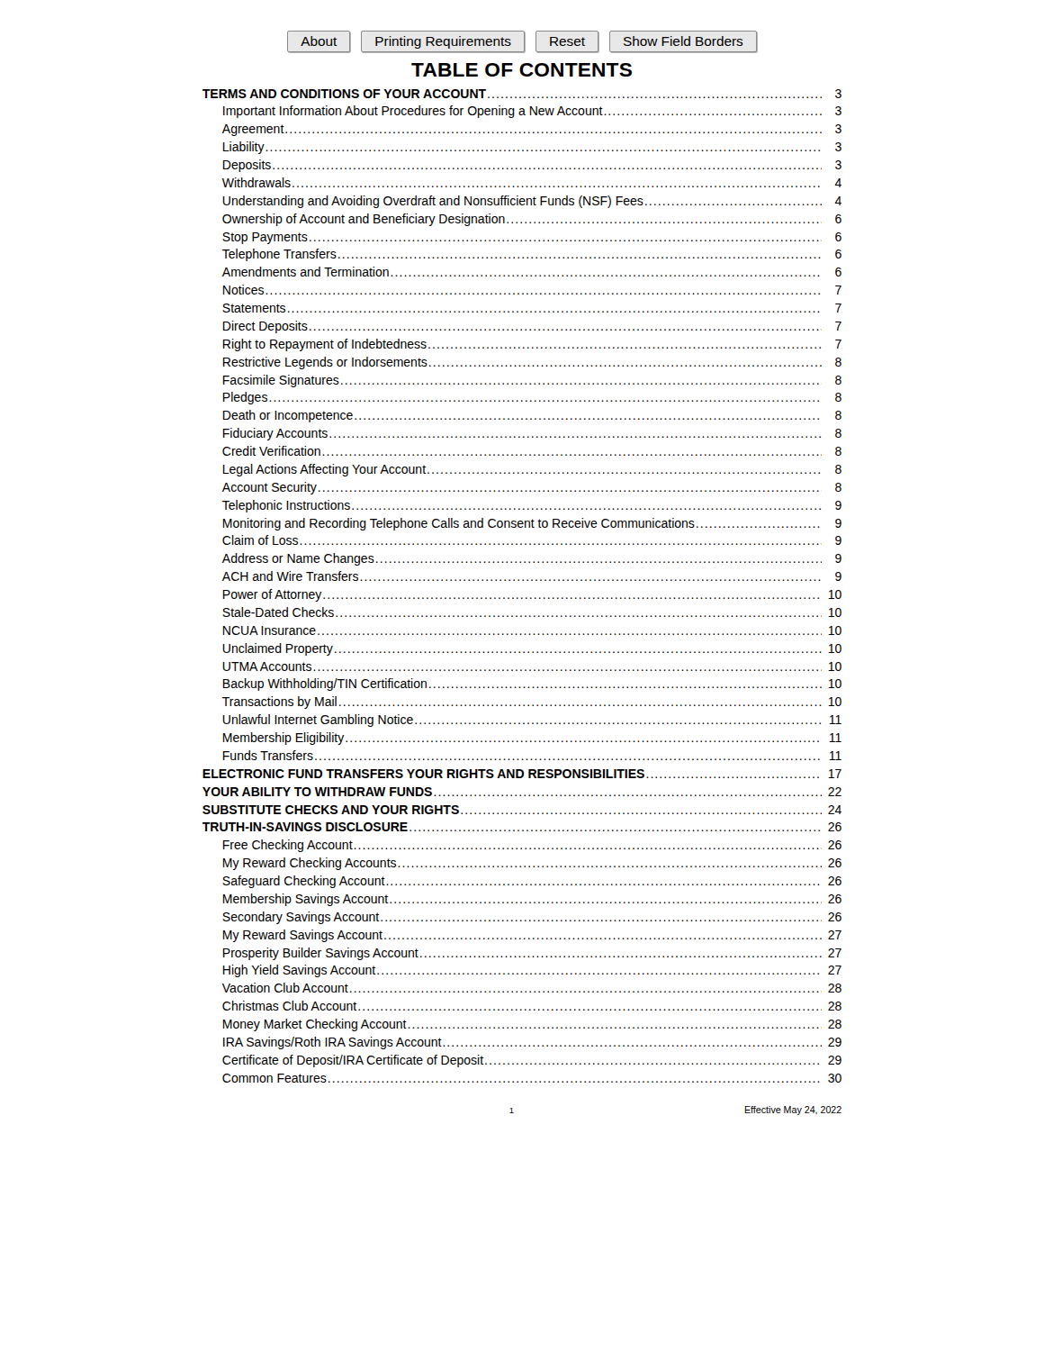About Printing Requirements Reset Show Field Borders
TABLE OF CONTENTS
TERMS AND CONDITIONS OF YOUR ACCOUNT........................................................................................................... 3
Important Information About Procedures for Opening a New Account................................................................................... 3
Agreement................................................................................................................................................................................. 3
Liability....................................................................................................................................................................................... 3
Deposits.................................................................................................................................................................................... 3
Withdrawals.............................................................................................................................................................................. 4
Understanding and Avoiding Overdraft and Nonsufficient Funds (NSF) Fees......................................................................... 4
Ownership of Account and Beneficiary Designation............................................................................................................. 6
Stop Payments......................................................................................................................................................................... 6
Telephone Transfers................................................................................................................................................................ 6
Amendments and Termination............................................................................................................................................. 6
Notices..................................................................................................................................................................................... 7
Statements............................................................................................................................................................................... 7
Direct Deposits......................................................................................................................................................................... 7
Right to Repayment of Indebtedness..................................................................................................................................... 7
Restrictive Legends or Indorsements..................................................................................................................................... 8
Facsimile Signatures................................................................................................................................................................ 8
Pledges.................................................................................................................................................................................... 8
Death or Incompetence........................................................................................................................................................... 8
Fiduciary Accounts.................................................................................................................................................................. 8
Credit Verification..................................................................................................................................................................... 8
Legal Actions Affecting Your Account.................................................................................................................................... 8
Account Security....................................................................................................................................................................... 8
Telephonic Instructions........................................................................................................................................................... 9
Monitoring and Recording Telephone Calls and Consent to Receive Communications.......................................................... 9
Claim of Loss............................................................................................................................................................................ 9
Address or Name Changes..................................................................................................................................................... 9
ACH and Wire Transfers.......................................................................................................................................................... 9
Power of Attorney.................................................................................................................................................................... 10
Stale-Dated Checks................................................................................................................................................................ 10
NCUA Insurance..................................................................................................................................................................... 10
Unclaimed Property................................................................................................................................................................ 10
UTMA Accounts....................................................................................................................................................................... 10
Backup Withholding/TIN Certification.................................................................................................................................... 10
Transactions by Mail................................................................................................................................................................ 10
Unlawful Internet Gambling Notice....................................................................................................................................... 11
Membership Eligibility............................................................................................................................................................. 11
Funds Transfers....................................................................................................................................................................... 11
ELECTRONIC FUND TRANSFERS YOUR RIGHTS AND RESPONSIBILITIES..................................................................... 17
YOUR ABILITY TO WITHDRAW FUNDS............................................................................................................................. 22
SUBSTITUTE CHECKS AND YOUR RIGHTS..................................................................................................................... 24
TRUTH-IN-SAVINGS DISCLOSURE..................................................................................................................................... 26
Free Checking Account........................................................................................................................................................... 26
My Reward Checking Accounts............................................................................................................................................ 26
Safeguard Checking Account................................................................................................................................................... 26
Membership Savings Account.................................................................................................................................................. 26
Secondary Savings Account.................................................................................................................................................... 26
My Reward Savings Account................................................................................................................................................... 27
Prosperity Builder Savings Account....................................................................................................................................... 27
High Yield Savings Account..................................................................................................................................................... 27
Vacation Club Account............................................................................................................................................................. 28
Christmas Club Account........................................................................................................................................................... 28
Money Market Checking Account......................................................................................................................................... 28
IRA Savings/Roth IRA Savings Account................................................................................................................................. 29
Certificate of Deposit/IRA Certificate of Deposit................................................................................................................. 29
Common Features................................................................................................................................................................... 30
1
Effective May 24, 2022